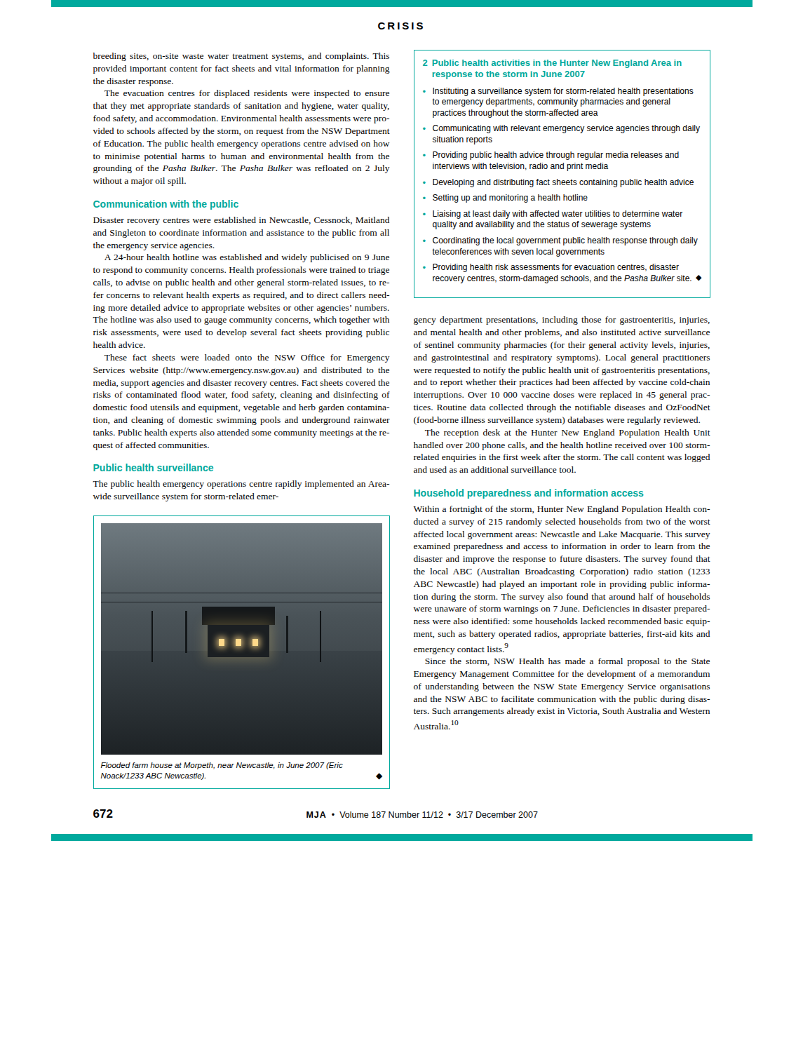CRISIS
breeding sites, on-site waste water treatment systems, and complaints. This provided important content for fact sheets and vital information for planning the disaster response.
The evacuation centres for displaced residents were inspected to ensure that they met appropriate standards of sanitation and hygiene, water quality, food safety, and accommodation. Environmental health assessments were provided to schools affected by the storm, on request from the NSW Department of Education. The public health emergency operations centre advised on how to minimise potential harms to human and environmental health from the grounding of the Pasha Bulker. The Pasha Bulker was refloated on 2 July without a major oil spill.
Communication with the public
Disaster recovery centres were established in Newcastle, Cessnock, Maitland and Singleton to coordinate information and assistance to the public from all the emergency service agencies.
A 24-hour health hotline was established and widely publicised on 9 June to respond to community concerns. Health professionals were trained to triage calls, to advise on public health and other general storm-related issues, to refer concerns to relevant health experts as required, and to direct callers needing more detailed advice to appropriate websites or other agencies’ numbers. The hotline was also used to gauge community concerns, which together with risk assessments, were used to develop several fact sheets providing public health advice.
These fact sheets were loaded onto the NSW Office for Emergency Services website (http://www.emergency.nsw.gov.au) and distributed to the media, support agencies and disaster recovery centres. Fact sheets covered the risks of contaminated flood water, food safety, cleaning and disinfecting of domestic food utensils and equipment, vegetable and herb garden contamination, and cleaning of domestic swimming pools and underground rainwater tanks. Public health experts also attended some community meetings at the request of affected communities.
Public health surveillance
The public health emergency operations centre rapidly implemented an Area-wide surveillance system for storm-related emer-
Flooded farm house at Morpeth, near Newcastle, in June 2007 (Eric Noack/1233 ABC Newcastle). ◆
2 Public health activities in the Hunter New England Area in response to the storm in June 2007
Instituting a surveillance system for storm-related health presentations to emergency departments, community pharmacies and general practices throughout the storm-affected area
Communicating with relevant emergency service agencies through daily situation reports
Providing public health advice through regular media releases and interviews with television, radio and print media
Developing and distributing fact sheets containing public health advice
Setting up and monitoring a health hotline
Liaising at least daily with affected water utilities to determine water quality and availability and the status of sewerage systems
Coordinating the local government public health response through daily teleconferences with seven local governments
Providing health risk assessments for evacuation centres, disaster recovery centres, storm-damaged schools, and the Pasha Bulker site. ◆
gency department presentations, including those for gastroenteritis, injuries, and mental health and other problems, and also instituted active surveillance of sentinel community pharmacies (for their general activity levels, injuries, and gastrointestinal and respiratory symptoms). Local general practitioners were requested to notify the public health unit of gastroenteritis presentations, and to report whether their practices had been affected by vaccine cold-chain interruptions. Over 10 000 vaccine doses were replaced in 45 general practices. Routine data collected through the notifiable diseases and OzFoodNet (food-borne illness surveillance system) databases were regularly reviewed.
The reception desk at the Hunter New England Population Health Unit handled over 200 phone calls, and the health hotline received over 100 storm-related enquiries in the first week after the storm. The call content was logged and used as an additional surveillance tool.
Household preparedness and information access
Within a fortnight of the storm, Hunter New England Population Health conducted a survey of 215 randomly selected households from two of the worst affected local government areas: Newcastle and Lake Macquarie. This survey examined preparedness and access to information in order to learn from the disaster and improve the response to future disasters. The survey found that the local ABC (Australian Broadcasting Corporation) radio station (1233 ABC Newcastle) had played an important role in providing public information during the storm. The survey also found that around half of households were unaware of storm warnings on 7 June. Deficiencies in disaster preparedness were also identified: some households lacked recommended basic equipment, such as battery operated radios, appropriate batteries, first-aid kits and emergency contact lists.9
Since the storm, NSW Health has made a formal proposal to the State Emergency Management Committee for the development of a memorandum of understanding between the NSW State Emergency Service organisations and the NSW ABC to facilitate communication with the public during disasters. Such arrangements already exist in Victoria, South Australia and Western Australia.10
672
MJA • Volume 187 Number 11/12 • 3/17 December 2007